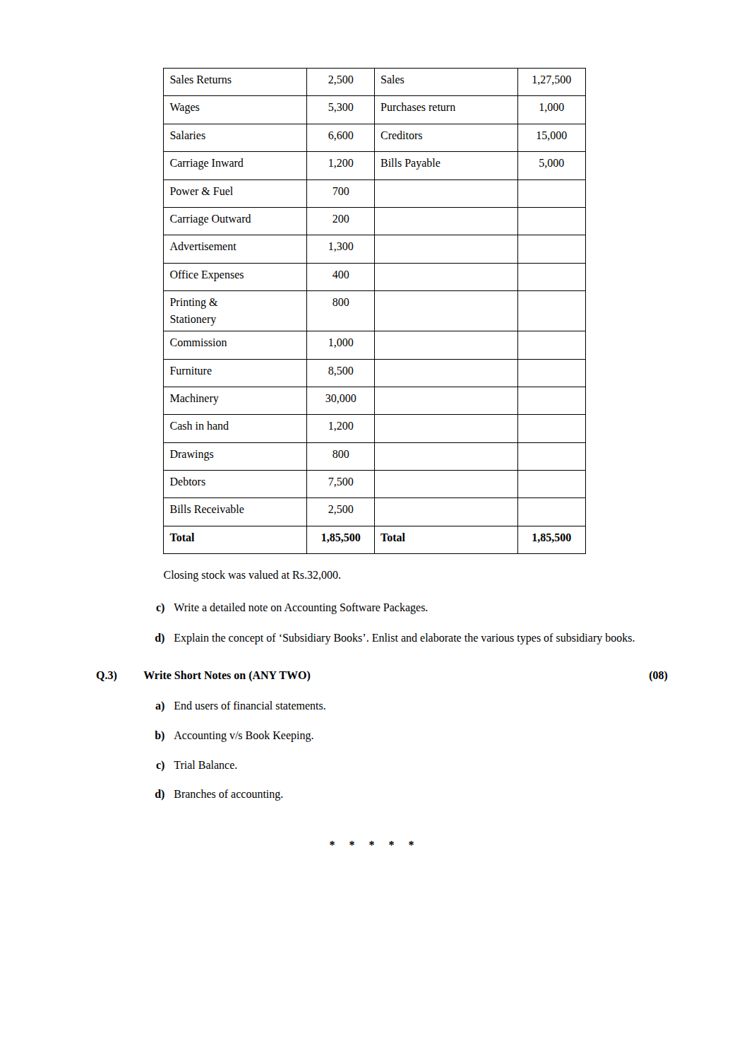| Sales Returns | 2,500 | Sales | 1,27,500 |
| Wages | 5,300 | Purchases return | 1,000 |
| Salaries | 6,600 | Creditors | 15,000 |
| Carriage Inward | 1,200 | Bills Payable | 5,000 |
| Power & Fuel | 700 | | |
| Carriage Outward | 200 | | |
| Advertisement | 1,300 | | |
| Office Expenses | 400 | | |
| Printing & Stationery | 800 | | |
| Commission | 1,000 | | |
| Furniture | 8,500 | | |
| Machinery | 30,000 | | |
| Cash in hand | 1,200 | | |
| Drawings | 800 | | |
| Debtors | 7,500 | | |
| Bills Receivable | 2,500 | | |
| Total | 1,85,500 | Total | 1,85,500 |
Closing stock was valued at Rs.32,000.
c)
Write a detailed note on Accounting Software Packages.
d)
Explain the concept of ‘Subsidiary Books’. Enlist and elaborate the various types of subsidiary books.
Q.3)
Write Short Notes on (ANY TWO)
(08)
a)
End users of financial statements.
b)
Accounting v/s Book Keeping.
c)
Trial Balance.
d)
Branches of accounting.
* * * * *